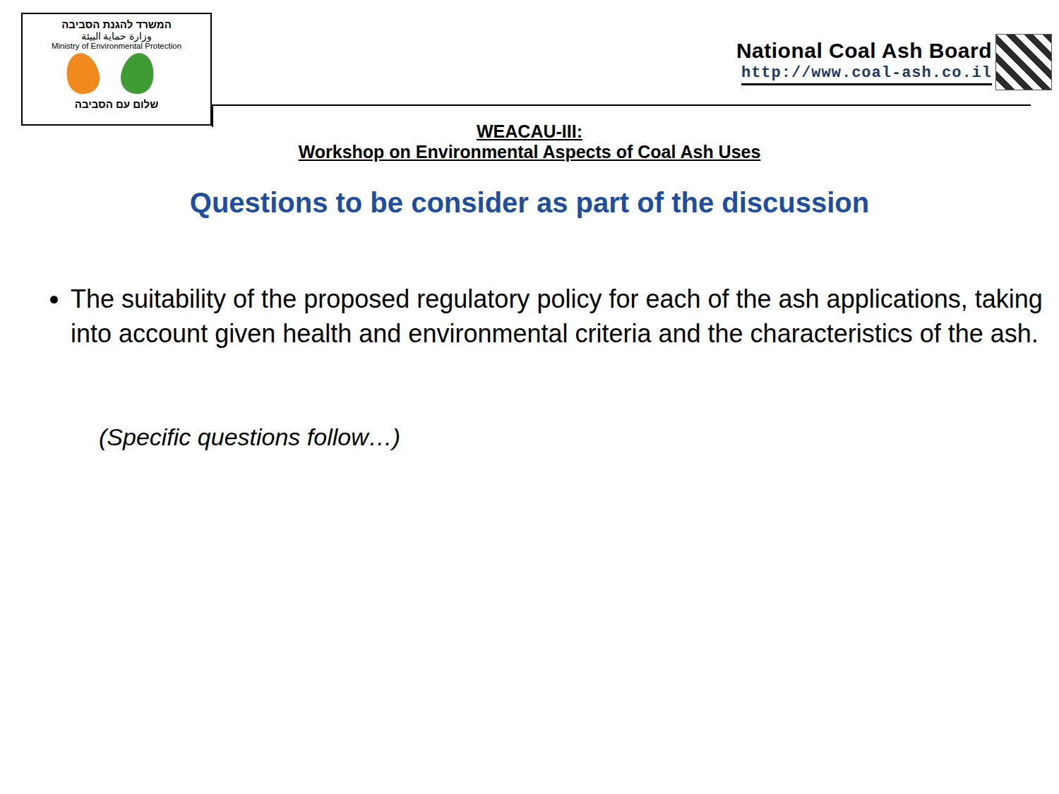המשרד להגנת הסביבה
وزارة حماية البيئة
Ministry of Environmental Protection
שלום עם הסביבה
National Coal Ash Board
http://www.coal-ash.co.il
WEACAU-III:
Workshop on Environmental Aspects of Coal Ash Uses
Questions to be consider as part of the discussion
The suitability of the proposed regulatory policy for each of the ash applications, taking into account given health and environmental criteria and the characteristics of the ash.
(Specific questions follow…)